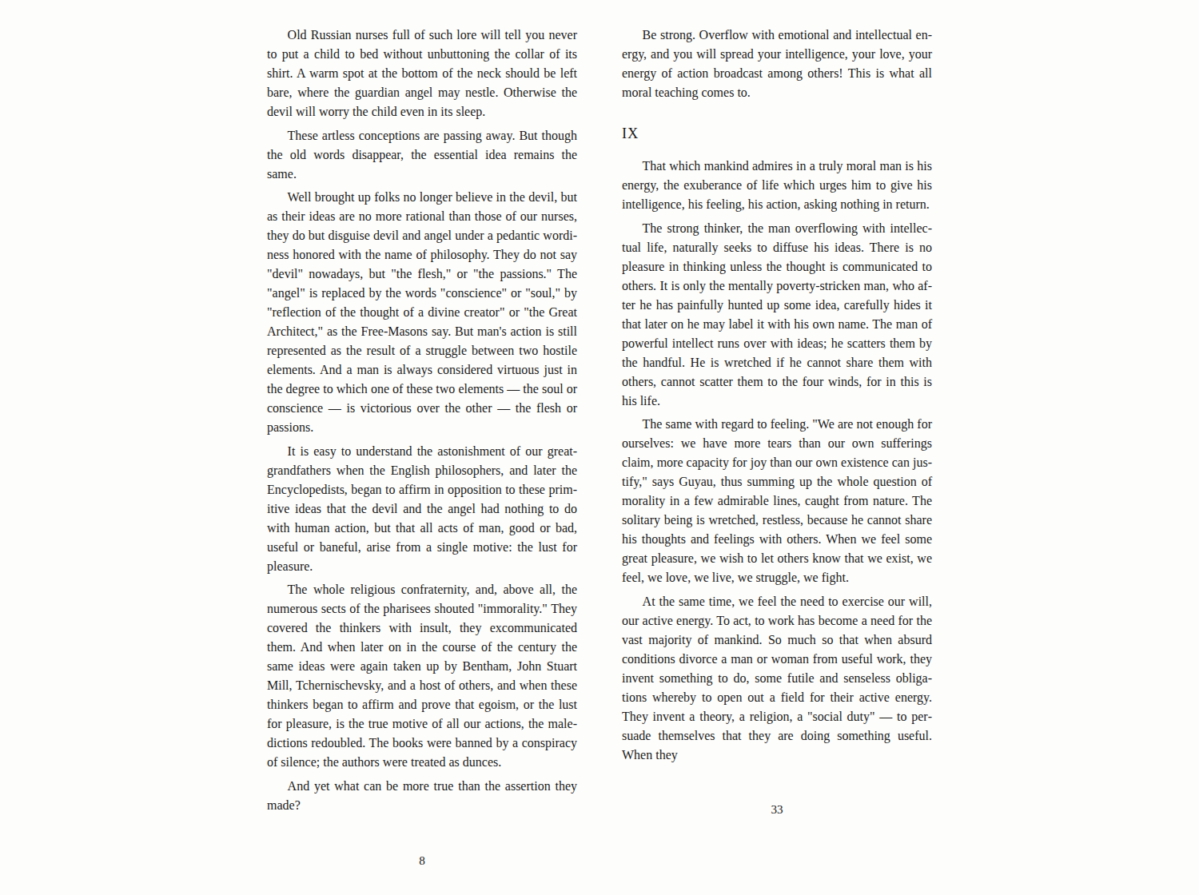Old Russian nurses full of such lore will tell you never to put a child to bed without unbuttoning the collar of its shirt. A warm spot at the bottom of the neck should be left bare, where the guardian angel may nestle. Otherwise the devil will worry the child even in its sleep.
These artless conceptions are passing away. But though the old words disappear, the essential idea remains the same.
Well brought up folks no longer believe in the devil, but as their ideas are no more rational than those of our nurses, they do but disguise devil and angel under a pedantic wordiness honored with the name of philosophy. They do not say "devil" nowadays, but "the flesh," or "the passions." The "angel" is replaced by the words "conscience" or "soul," by "reflection of the thought of a divine creator" or "the Great Architect," as the Free-Masons say. But man's action is still represented as the result of a struggle between two hostile elements. And a man is always considered virtuous just in the degree to which one of these two elements — the soul or conscience — is victorious over the other — the flesh or passions.
It is easy to understand the astonishment of our great-grandfathers when the English philosophers, and later the Encyclopedists, began to affirm in opposition to these primitive ideas that the devil and the angel had nothing to do with human action, but that all acts of man, good or bad, useful or baneful, arise from a single motive: the lust for pleasure.
The whole religious confraternity, and, above all, the numerous sects of the pharisees shouted "immorality." They covered the thinkers with insult, they excommunicated them. And when later on in the course of the century the same ideas were again taken up by Bentham, John Stuart Mill, Tchernischevsky, and a host of others, and when these thinkers began to affirm and prove that egoism, or the lust for pleasure, is the true motive of all our actions, the maledictions redoubled. The books were banned by a conspiracy of silence; the authors were treated as dunces.
And yet what can be more true than the assertion they made?
8
Be strong. Overflow with emotional and intellectual energy, and you will spread your intelligence, your love, your energy of action broadcast among others! This is what all moral teaching comes to.
IX
That which mankind admires in a truly moral man is his energy, the exuberance of life which urges him to give his intelligence, his feeling, his action, asking nothing in return.
The strong thinker, the man overflowing with intellectual life, naturally seeks to diffuse his ideas. There is no pleasure in thinking unless the thought is communicated to others. It is only the mentally poverty-stricken man, who after he has painfully hunted up some idea, carefully hides it that later on he may label it with his own name. The man of powerful intellect runs over with ideas; he scatters them by the handful. He is wretched if he cannot share them with others, cannot scatter them to the four winds, for in this is his life.
The same with regard to feeling. "We are not enough for ourselves: we have more tears than our own sufferings claim, more capacity for joy than our own existence can justify," says Guyau, thus summing up the whole question of morality in a few admirable lines, caught from nature. The solitary being is wretched, restless, because he cannot share his thoughts and feelings with others. When we feel some great pleasure, we wish to let others know that we exist, we feel, we love, we live, we struggle, we fight.
At the same time, we feel the need to exercise our will, our active energy. To act, to work has become a need for the vast majority of mankind. So much so that when absurd conditions divorce a man or woman from useful work, they invent something to do, some futile and senseless obligations whereby to open out a field for their active energy. They invent a theory, a religion, a "social duty" — to persuade themselves that they are doing something useful. When they
33